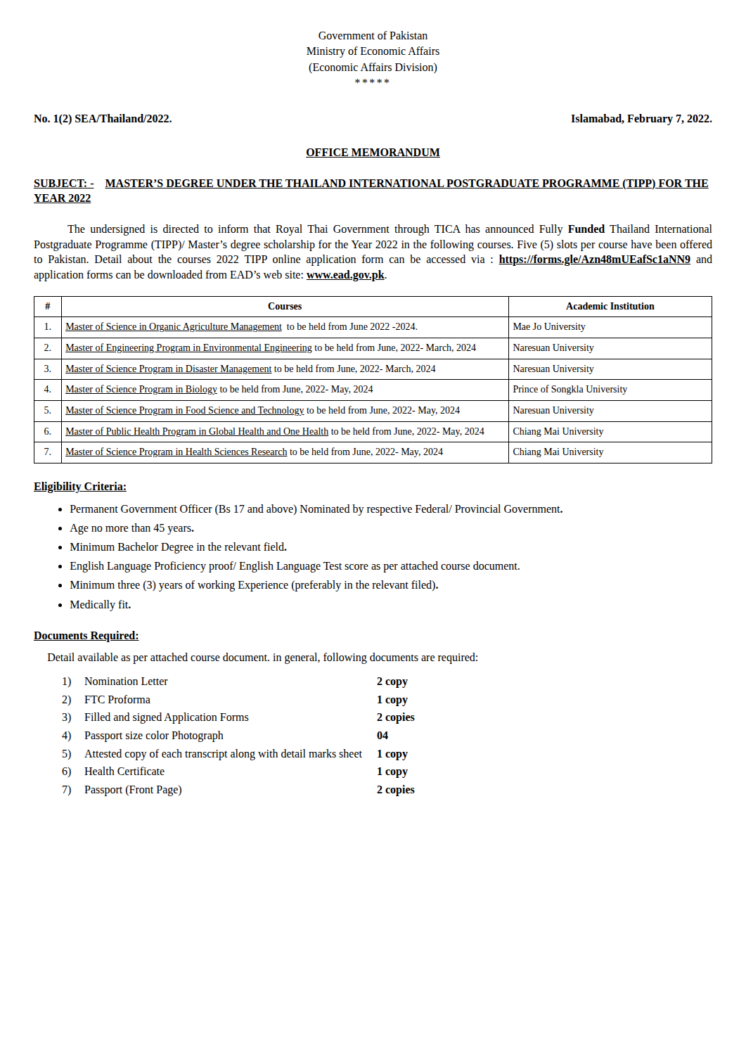Government of Pakistan
Ministry of Economic Affairs
(Economic Affairs Division)
*****
No. 1(2) SEA/Thailand/2022. Islamabad, February 7, 2022.
OFFICE MEMORANDUM
SUBJECT: - MASTER’S DEGREE UNDER THE THAILAND INTERNATIONAL POSTGRADUATE PROGRAMME (TIPP) FOR THE YEAR 2022
The undersigned is directed to inform that Royal Thai Government through TICA has announced Fully Funded Thailand International Postgraduate Programme (TIPP)/ Master’s degree scholarship for the Year 2022 in the following courses. Five (5) slots per course have been offered to Pakistan. Detail about the courses 2022 TIPP online application form can be accessed via : https://forms.gle/Azn48mUEafSc1aNN9 and application forms can be downloaded from EAD’s web site: www.ead.gov.pk.
| # | Courses | Academic Institution |
| --- | --- | --- |
| 1. | Master of Science in Organic Agriculture Management to be held from June 2022 -2024. | Mae Jo University |
| 2. | Master of Engineering Program in Environmental Engineering to be held from June, 2022- March, 2024 | Naresuan University |
| 3. | Master of Science Program in Disaster Management to be held from June, 2022- March, 2024 | Naresuan University |
| 4. | Master of Science Program in Biology to be held from June, 2022- May, 2024 | Prince of Songkla University |
| 5. | Master of Science Program in Food Science and Technology to be held from June, 2022- May, 2024 | Naresuan University |
| 6. | Master of Public Health Program in Global Health and One Health to be held from June, 2022- May, 2024 | Chiang Mai University |
| 7. | Master of Science Program in Health Sciences Research to be held from June, 2022- May, 2024 | Chiang Mai University |
Eligibility Criteria:
Permanent Government Officer (Bs 17 and above) Nominated by respective Federal/ Provincial Government.
Age no more than 45 years.
Minimum Bachelor Degree in the relevant field.
English Language Proficiency proof/ English Language Test score as per attached course document.
Minimum three (3) years of working Experience (preferably in the relevant filed).
Medically fit.
Documents Required:
Detail available as per attached course document. in general, following documents are required:
Nomination Letter 2 copy
FTC Proforma 1 copy
Filled and signed Application Forms 2 copies
Passport size color Photograph 04
Attested copy of each transcript along with detail marks sheet 1 copy
Health Certificate 1 copy
Passport (Front Page) 2 copies